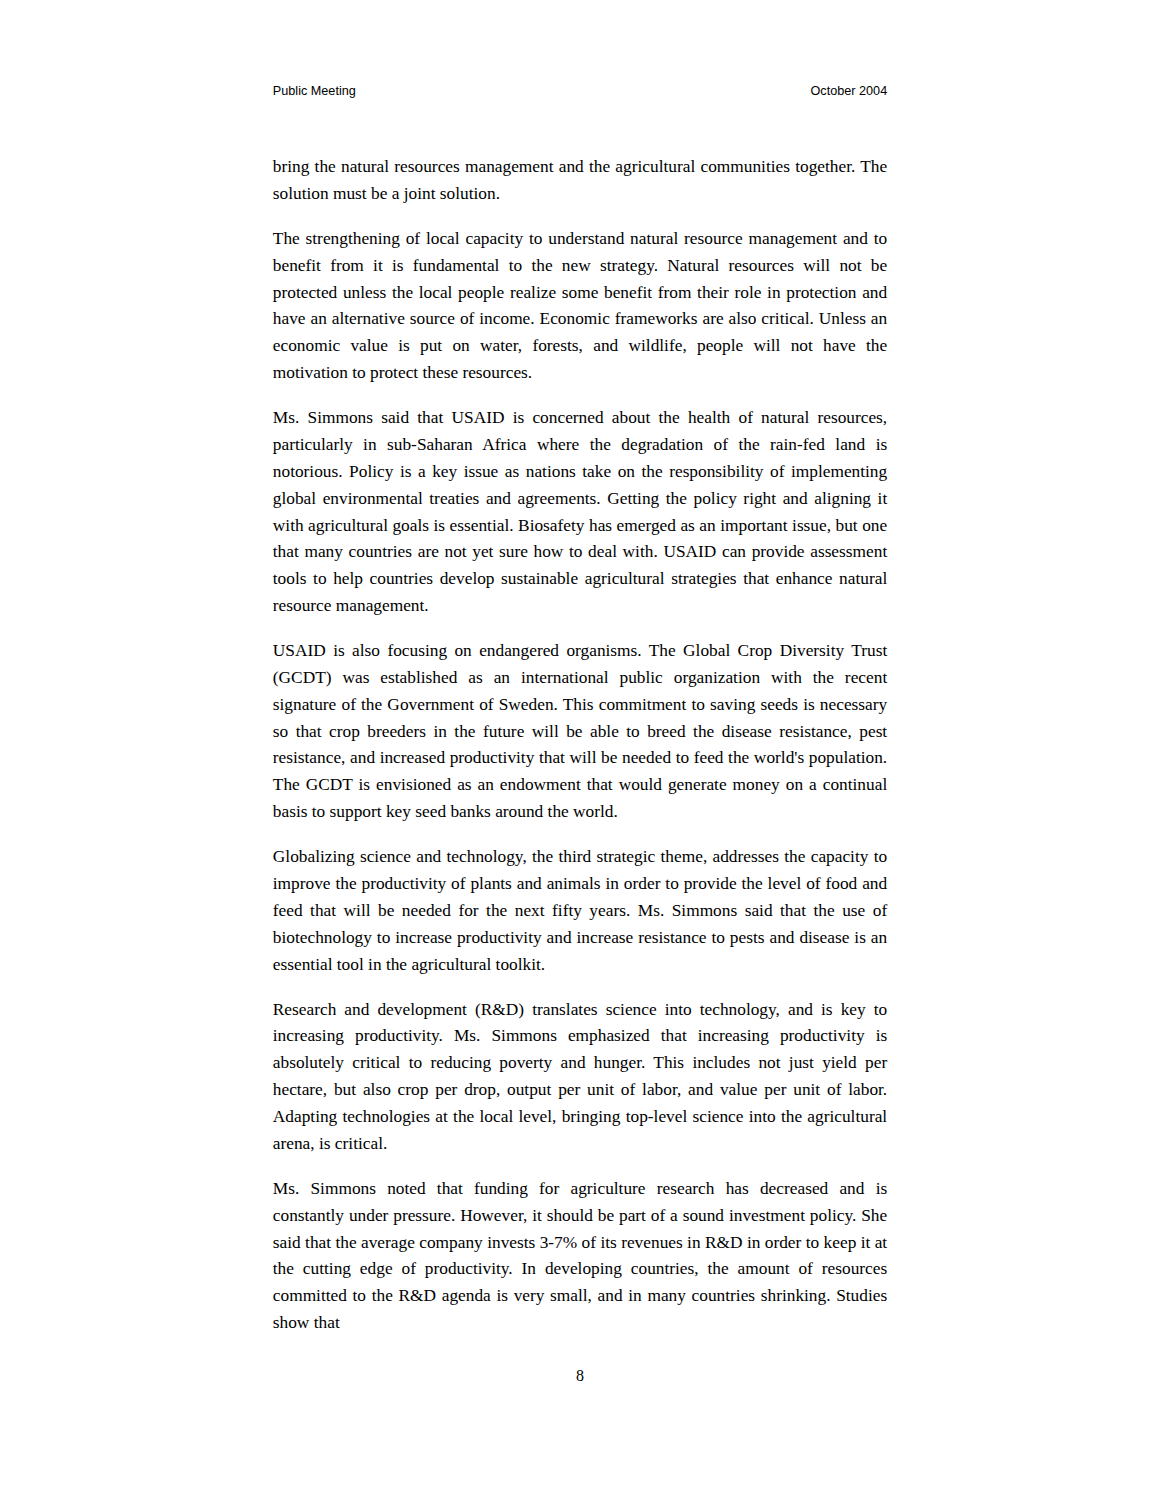Public Meeting October 2004
bring the natural resources management and the agricultural communities together. The solution must be a joint solution.
The strengthening of local capacity to understand natural resource management and to benefit from it is fundamental to the new strategy. Natural resources will not be protected unless the local people realize some benefit from their role in protection and have an alternative source of income. Economic frameworks are also critical. Unless an economic value is put on water, forests, and wildlife, people will not have the motivation to protect these resources.
Ms. Simmons said that USAID is concerned about the health of natural resources, particularly in sub-Saharan Africa where the degradation of the rain-fed land is notorious. Policy is a key issue as nations take on the responsibility of implementing global environmental treaties and agreements. Getting the policy right and aligning it with agricultural goals is essential. Biosafety has emerged as an important issue, but one that many countries are not yet sure how to deal with. USAID can provide assessment tools to help countries develop sustainable agricultural strategies that enhance natural resource management.
USAID is also focusing on endangered organisms. The Global Crop Diversity Trust (GCDT) was established as an international public organization with the recent signature of the Government of Sweden. This commitment to saving seeds is necessary so that crop breeders in the future will be able to breed the disease resistance, pest resistance, and increased productivity that will be needed to feed the world's population. The GCDT is envisioned as an endowment that would generate money on a continual basis to support key seed banks around the world.
Globalizing science and technology, the third strategic theme, addresses the capacity to improve the productivity of plants and animals in order to provide the level of food and feed that will be needed for the next fifty years. Ms. Simmons said that the use of biotechnology to increase productivity and increase resistance to pests and disease is an essential tool in the agricultural toolkit.
Research and development (R&D) translates science into technology, and is key to increasing productivity. Ms. Simmons emphasized that increasing productivity is absolutely critical to reducing poverty and hunger. This includes not just yield per hectare, but also crop per drop, output per unit of labor, and value per unit of labor. Adapting technologies at the local level, bringing top-level science into the agricultural arena, is critical.
Ms. Simmons noted that funding for agriculture research has decreased and is constantly under pressure. However, it should be part of a sound investment policy. She said that the average company invests 3-7% of its revenues in R&D in order to keep it at the cutting edge of productivity. In developing countries, the amount of resources committed to the R&D agenda is very small, and in many countries shrinking. Studies show that
8